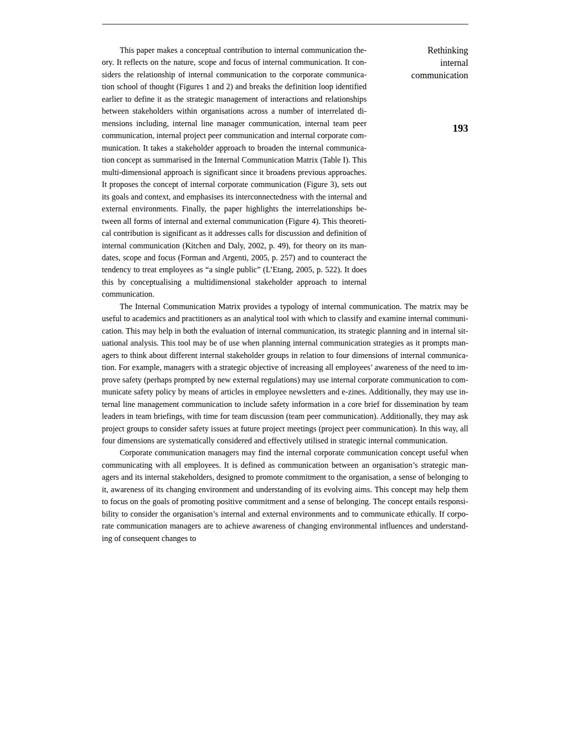Rethinking
internal
communication
193
This paper makes a conceptual contribution to internal communication theory. It reflects on the nature, scope and focus of internal communication. It considers the relationship of internal communication to the corporate communication school of thought (Figures 1 and 2) and breaks the definition loop identified earlier to define it as the strategic management of interactions and relationships between stakeholders within organisations across a number of interrelated dimensions including, internal line manager communication, internal team peer communication, internal project peer communication and internal corporate communication. It takes a stakeholder approach to broaden the internal communication concept as summarised in the Internal Communication Matrix (Table I). This multi-dimensional approach is significant since it broadens previous approaches. It proposes the concept of internal corporate communication (Figure 3), sets out its goals and context, and emphasises its interconnectedness with the internal and external environments. Finally, the paper highlights the interrelationships between all forms of internal and external communication (Figure 4). This theoretical contribution is significant as it addresses calls for discussion and definition of internal communication (Kitchen and Daly, 2002, p. 49), for theory on its mandates, scope and focus (Forman and Argenti, 2005, p. 257) and to counteract the tendency to treat employees as “a single public” (L’Etang, 2005, p. 522). It does this by conceptualising a multidimensional stakeholder approach to internal communication.
The Internal Communication Matrix provides a typology of internal communication. The matrix may be useful to academics and practitioners as an analytical tool with which to classify and examine internal communication. This may help in both the evaluation of internal communication, its strategic planning and in internal situational analysis. This tool may be of use when planning internal communication strategies as it prompts managers to think about different internal stakeholder groups in relation to four dimensions of internal communication. For example, managers with a strategic objective of increasing all employees’ awareness of the need to improve safety (perhaps prompted by new external regulations) may use internal corporate communication to communicate safety policy by means of articles in employee newsletters and e-zines. Additionally, they may use internal line management communication to include safety information in a core brief for dissemination by team leaders in team briefings, with time for team discussion (team peer communication). Additionally, they may ask project groups to consider safety issues at future project meetings (project peer communication). In this way, all four dimensions are systematically considered and effectively utilised in strategic internal communication.
Corporate communication managers may find the internal corporate communication concept useful when communicating with all employees. It is defined as communication between an organisation’s strategic managers and its internal stakeholders, designed to promote commitment to the organisation, a sense of belonging to it, awareness of its changing environment and understanding of its evolving aims. This concept may help them to focus on the goals of promoting positive commitment and a sense of belonging. The concept entails responsibility to consider the organisation’s internal and external environments and to communicate ethically. If corporate communication managers are to achieve awareness of changing environmental influences and understanding of consequent changes to